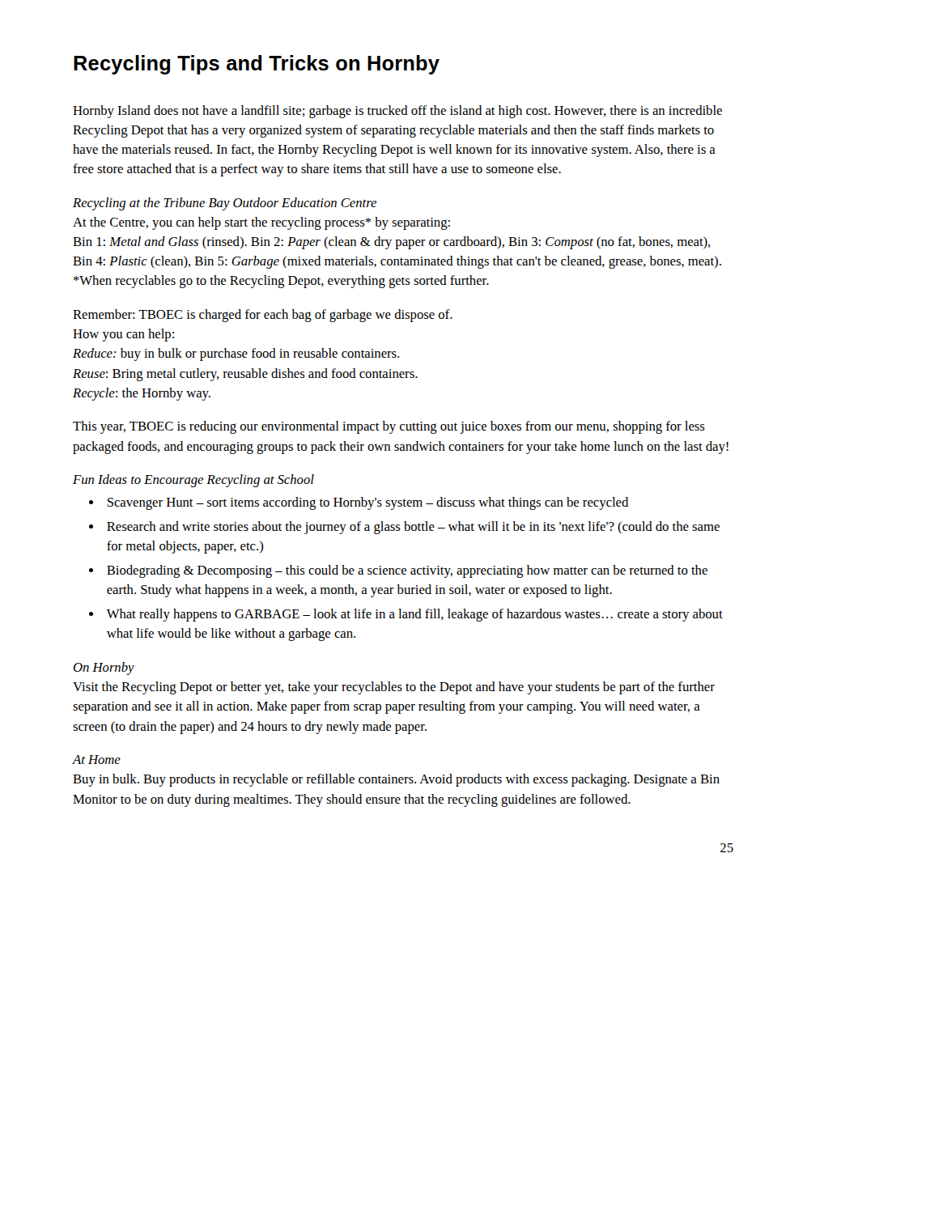Recycling Tips and Tricks on Hornby
Hornby Island does not have a landfill site; garbage is trucked off the island at high cost. However, there is an incredible Recycling Depot that has a very organized system of separating recyclable materials and then the staff finds markets to have the materials reused. In fact, the Hornby Recycling Depot is well known for its innovative system. Also, there is a free store attached that is a perfect way to share items that still have a use to someone else.
Recycling at the Tribune Bay Outdoor Education Centre
At the Centre, you can help start the recycling process* by separating:
Bin 1: Metal and Glass (rinsed). Bin 2: Paper (clean & dry paper or cardboard), Bin 3: Compost (no fat, bones, meat), Bin 4: Plastic (clean), Bin 5: Garbage (mixed materials, contaminated things that can't be cleaned, grease, bones, meat).
*When recyclables go to the Recycling Depot, everything gets sorted further.
Remember: TBOEC is charged for each bag of garbage we dispose of.
How you can help:
Reduce: buy in bulk or purchase food in reusable containers.
Reuse: Bring metal cutlery, reusable dishes and food containers.
Recycle: the Hornby way.
This year, TBOEC is reducing our environmental impact by cutting out juice boxes from our menu, shopping for less packaged foods, and encouraging groups to pack their own sandwich containers for your take home lunch on the last day!
Fun Ideas to Encourage Recycling at School
Scavenger Hunt – sort items according to Hornby's system – discuss what things can be recycled
Research and write stories about the journey of a glass bottle – what will it be in its 'next life'? (could do the same for metal objects, paper, etc.)
Biodegrading & Decomposing – this could be a science activity, appreciating how matter can be returned to the earth. Study what happens in a week, a month, a year buried in soil, water or exposed to light.
What really happens to GARBAGE – look at life in a land fill, leakage of hazardous wastes… create a story about what life would be like without a garbage can.
On Hornby
Visit the Recycling Depot or better yet, take your recyclables to the Depot and have your students be part of the further separation and see it all in action. Make paper from scrap paper resulting from your camping. You will need water, a screen (to drain the paper) and 24 hours to dry newly made paper.
At Home
Buy in bulk. Buy products in recyclable or refillable containers. Avoid products with excess packaging. Designate a Bin Monitor to be on duty during mealtimes. They should ensure that the recycling guidelines are followed.
25